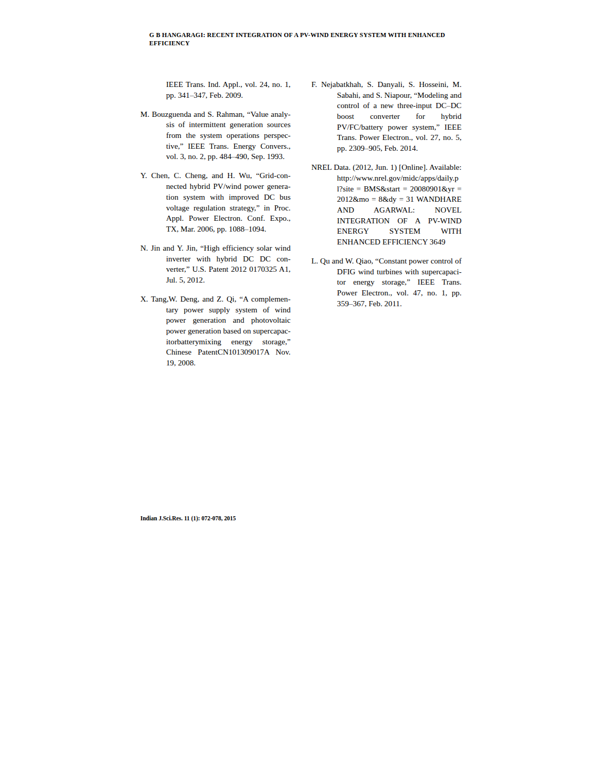G B HANGARAGI: RECENT INTEGRATION OF A PV-WIND ENERGY SYSTEM WITH ENHANCED EFFICIENCY
IEEE Trans. Ind. Appl., vol. 24, no. 1, pp. 341–347, Feb. 2009.
M. Bouzguenda and S. Rahman, “Value analysis of intermittent generation sources from the system operations perspective,” IEEE Trans. Energy Convers., vol. 3, no. 2, pp. 484–490, Sep. 1993.
Y. Chen, C. Cheng, and H. Wu, “Grid-connected hybrid PV/wind power generation system with improved DC bus voltage regulation strategy,” in Proc. Appl. Power Electron. Conf. Expo., TX, Mar. 2006, pp. 1088–1094.
N. Jin and Y. Jin, “High efficiency solar wind inverter with hybrid DC DC converter,” U.S. Patent 2012 0170325 A1, Jul. 5, 2012.
X. Tang,W. Deng, and Z. Qi, “A complementary power supply system of wind power generation and photovoltaic power generation based on supercapacitorbatterymixing energy storage,” Chinese PatentCN101309017A Nov. 19, 2008.
F. Nejabatkhah, S. Danyali, S. Hosseini, M. Sabahi, and S. Niapour, “Modeling and control of a new three-input DC–DC boost converter for hybrid PV/FC/battery power system,” IEEE Trans. Power Electron., vol. 27, no. 5, pp. 2309–905, Feb. 2014.
NREL Data. (2012, Jun. 1) [Online]. Available: http://www.nrel.gov/midc/apps/daily.pl?site = BMS&start = 20080901&yr = 2012&mo = 8&dy = 31 WANDHARE AND AGARWAL: NOVEL INTEGRATION OF A PV-WIND ENERGY SYSTEM WITH ENHANCED EFFICIENCY 3649
L. Qu and W. Qiao, “Constant power control of DFIG wind turbines with supercapacitor energy storage,” IEEE Trans. Power Electron., vol. 47, no. 1, pp. 359–367, Feb. 2011.
Indian J.Sci.Res. 11 (1): 072-078, 2015